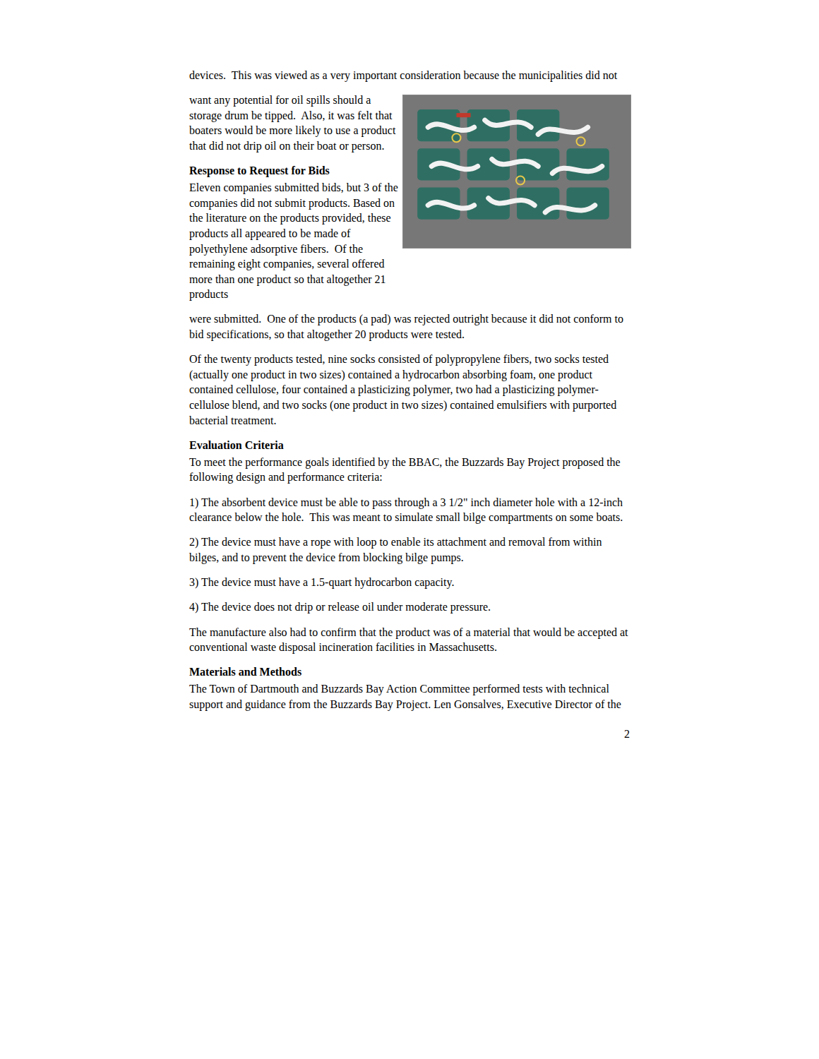devices. This was viewed as a very important consideration because the municipalities did not
want any potential for oil spills should a storage drum be tipped. Also, it was felt that boaters would be more likely to use a product that did not drip oil on their boat or person.
Response to Request for Bids
Eleven companies submitted bids, but 3 of the companies did not submit products. Based on the literature on the products provided, these products all appeared to be made of polyethylene adsorptive fibers. Of the remaining eight companies, several offered more than one product so that altogether 21 products
were submitted. One of the products (a pad) was rejected outright because it did not conform to bid specifications, so that altogether 20 products were tested.
Of the twenty products tested, nine socks consisted of polypropylene fibers, two socks tested (actually one product in two sizes) contained a hydrocarbon absorbing foam, one product contained cellulose, four contained a plasticizing polymer, two had a plasticizing polymer-cellulose blend, and two socks (one product in two sizes) contained emulsifiers with purported bacterial treatment.
Evaluation Criteria
To meet the performance goals identified by the BBAC, the Buzzards Bay Project proposed the following design and performance criteria:
1) The absorbent device must be able to pass through a 3 1/2" inch diameter hole with a 12-inch clearance below the hole. This was meant to simulate small bilge compartments on some boats.
2) The device must have a rope with loop to enable its attachment and removal from within bilges, and to prevent the device from blocking bilge pumps.
3) The device must have a 1.5-quart hydrocarbon capacity.
4) The device does not drip or release oil under moderate pressure.
The manufacture also had to confirm that the product was of a material that would be accepted at conventional waste disposal incineration facilities in Massachusetts.
Materials and Methods
The Town of Dartmouth and Buzzards Bay Action Committee performed tests with technical support and guidance from the Buzzards Bay Project. Len Gonsalves, Executive Director of the
2